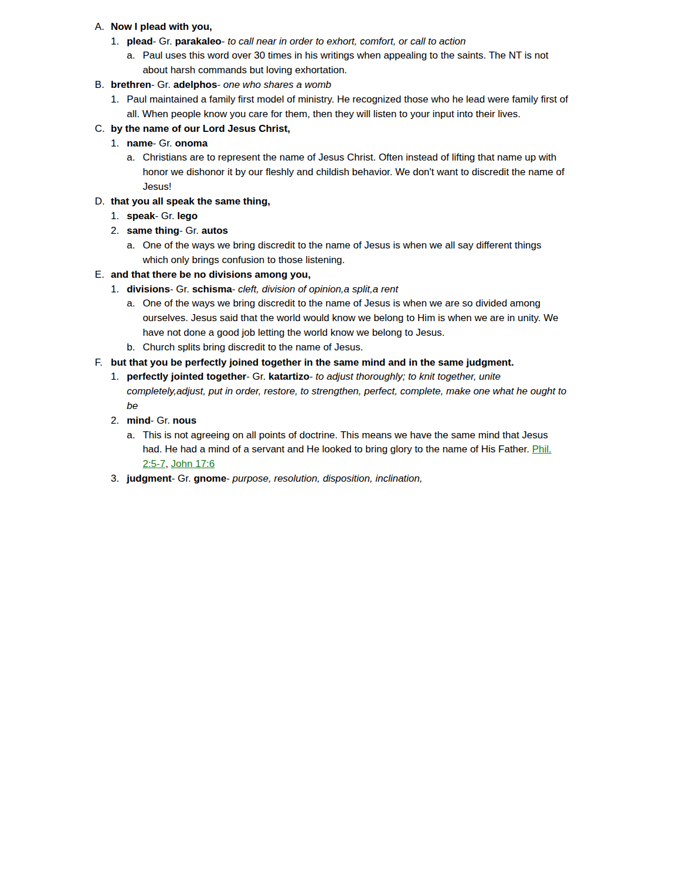A. Now I plead with you,
1. plead- Gr. parakaleo- to call near in order to exhort, comfort, or call to action
a. Paul uses this word over 30 times in his writings when appealing to the saints. The NT is not about harsh commands but loving exhortation.
B. brethren- Gr. adelphos- one who shares a womb
1. Paul maintained a family first model of ministry. He recognized those who he lead were family first of all. When people know you care for them, then they will listen to your input into their lives.
C. by the name of our Lord Jesus Christ,
1. name- Gr. onoma
a. Christians are to represent the name of Jesus Christ. Often instead of lifting that name up with honor we dishonor it by our fleshly and childish behavior. We don't want to discredit the name of Jesus!
D. that you all speak the same thing,
1. speak- Gr. lego
2. same thing- Gr. autos
a. One of the ways we bring discredit to the name of Jesus is when we all say different things which only brings confusion to those listening.
E. and that there be no divisions among you,
1. divisions- Gr. schisma- cleft, division of opinion,a split,a rent
a. One of the ways we bring discredit to the name of Jesus is when we are so divided among ourselves. Jesus said that the world would know we belong to Him is when we are in unity. We have not done a good job letting the world know we belong to Jesus.
b. Church splits bring discredit to the name of Jesus.
F. but that you be perfectly joined together in the same mind and in the same judgment.
1. perfectly jointed together- Gr. katartizo- to adjust thoroughly; to knit together, unite completely,adjust, put in order, restore, to strengthen, perfect, complete, make one what he ought to be
2. mind- Gr. nous
a. This is not agreeing on all points of doctrine. This means we have the same mind that Jesus had. He had a mind of a servant and He looked to bring glory to the name of His Father. Phil. 2:5-7, John 17:6
3. judgment- Gr. gnome- purpose, resolution, disposition, inclination,